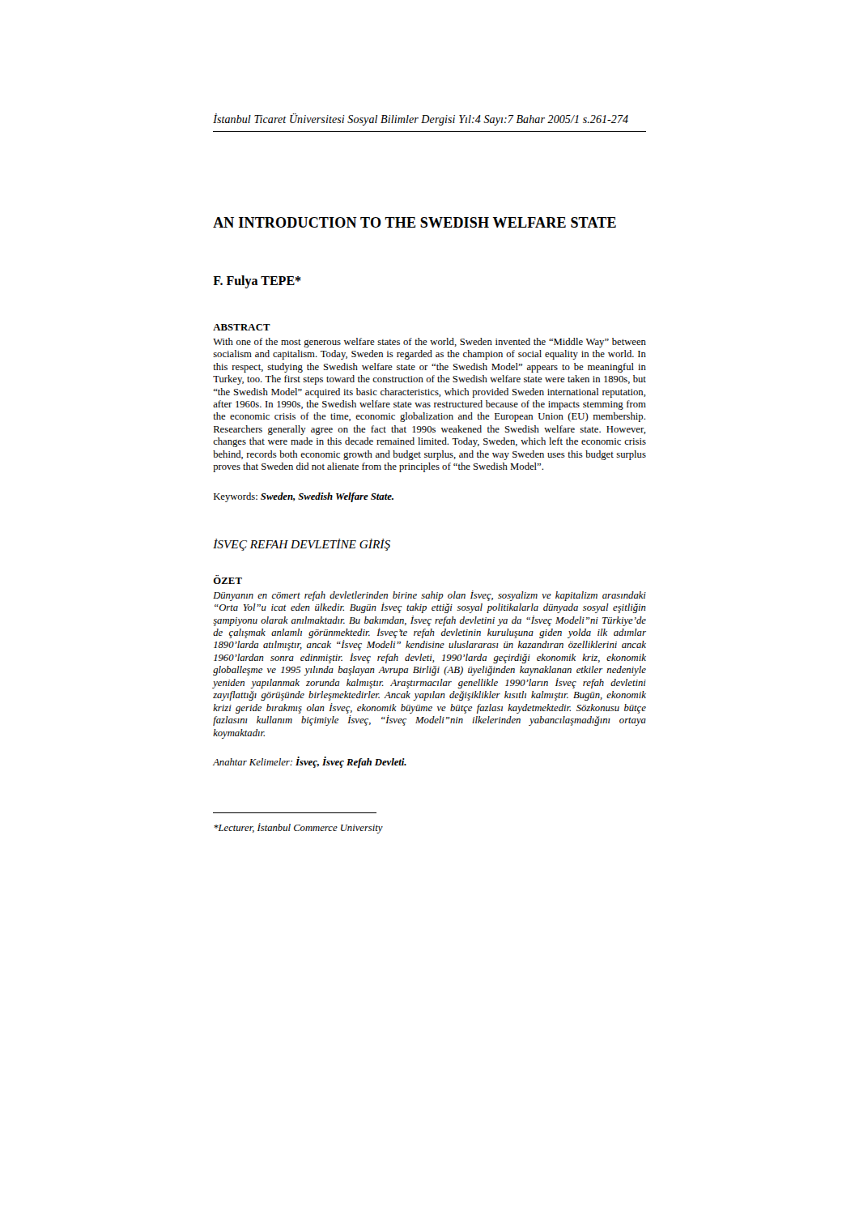İstanbul Ticaret Üniversitesi Sosyal Bilimler Dergisi Yıl:4 Sayı:7 Bahar 2005/1 s.261-274
AN INTRODUCTION TO THE SWEDISH WELFARE STATE
F. Fulya TEPE*
ABSTRACT
With one of the most generous welfare states of the world, Sweden invented the “Middle Way” between socialism and capitalism. Today, Sweden is regarded as the champion of social equality in the world. In this respect, studying the Swedish welfare state or “the Swedish Model” appears to be meaningful in Turkey, too. The first steps toward the construction of the Swedish welfare state were taken in 1890s, but “the Swedish Model” acquired its basic characteristics, which provided Sweden international reputation, after 1960s. In 1990s, the Swedish welfare state was restructured because of the impacts stemming from the economic crisis of the time, economic globalization and the European Union (EU) membership. Researchers generally agree on the fact that 1990s weakened the Swedish welfare state. However, changes that were made in this decade remained limited. Today, Sweden, which left the economic crisis behind, records both economic growth and budget surplus, and the way Sweden uses this budget surplus proves that Sweden did not alienate from the principles of “the Swedish Model”.
Keywords: Sweden, Swedish Welfare State.
İSVEÇ REFAH DEVLETİNE GİRİŞ
ÖZET
Dünyanın en cömert refah devletlerinden birine sahip olan İsveç, sosyalizm ve kapitalizm arasındaki “Orta Yol”u icat eden ülkedir. Bugün İsveç takip ettiği sosyal politikalarla dünyada sosyal eşitliğin şampiyonu olarak anılmaktadır. Bu bakımdan, İsveç refah devletini ya da “İsveç Modeli”ni Türkiye’de de çalışmak anlamlı görünmektedir. İsveç’te refah devletinin kuruluşuna giden yolda ilk adımlar 1890’larda atılmıştır, ancak “İsveç Modeli” kendisine uluslararası ün kazandıran özelliklerini ancak 1960’lardan sonra edinmiştir. İsveç refah devleti, 1990’larda geçirdiği ekonomik kriz, ekonomik globalleşme ve 1995 yılında başlayan Avrupa Birliği (AB) üyeliğinden kaynaklanan etkiler nedeniyle yeniden yapılanmak zorunda kalmıştır. Araştırmacılar genellikle 1990’ların İsveç refah devletini zayıflattığı görüşünde birleşmektedirler. Ancak yapılan değişiklikler kısıtlı kalmıştır. Bugün, ekonomik krizi geride bırakmış olan İsveç, ekonomik büyüme ve bütçe fazlası kaydetmektedir. Sözkonusu bütçe fazlasını kullanım biçimiyle İsveç, “İsveç Modeli”nin ilkelerinden yabancılaşmadığını ortaya koymaktadır.
Anahtar Kelimeler: İsveç, İsveç Refah Devleti.
*Lecturer, İstanbul Commerce University